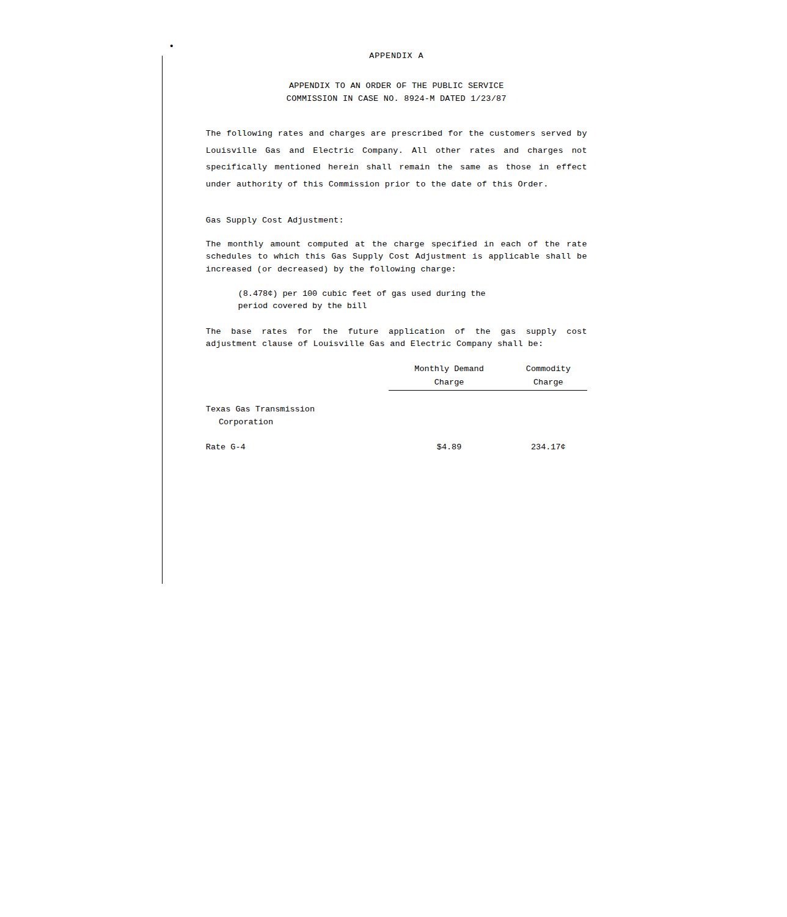•
APPENDIX A
APPENDIX TO AN ORDER OF THE PUBLIC SERVICE
COMMISSION IN CASE NO. 8924-M DATED 1/23/87
The following rates and charges are prescribed for the customers served by Louisville Gas and Electric Company. All other rates and charges not specifically mentioned herein shall remain the same as those in effect under authority of this Commission prior to the date of this Order.
Gas Supply Cost Adjustment:
The monthly amount computed at the charge specified in each of the rate schedules to which this Gas Supply Cost Adjustment is applicable shall be increased (or decreased) by the following charge:
(8.478¢) per 100 cubic feet of gas used during the
period covered by the bill
The base rates for the future application of the gas supply cost adjustment clause of Louisville Gas and Electric Company shall be:
| | Monthly Demand | Commodity |
| --- | --- | --- |
| | Charge | Charge |
| Texas Gas Transmission | | |
| Corporation | | |
| Rate G-4 | $4.89 | 234.17¢ |